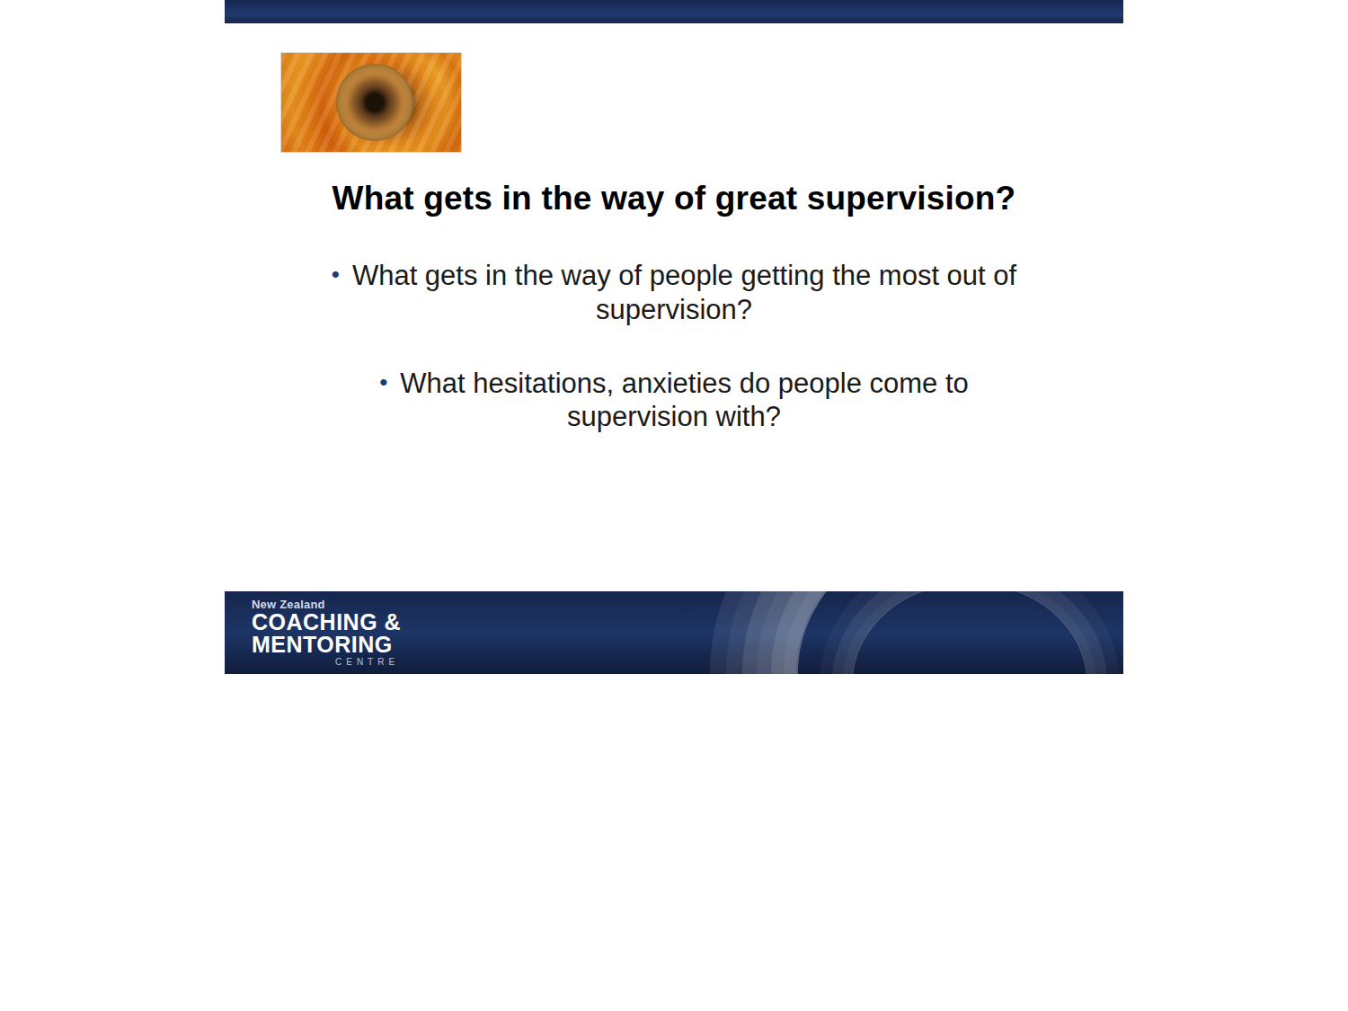What gets in the way of great supervision?
•What gets in the way of people getting the most out of supervision?
•What hesitations, anxieties do people come to supervision with?
New Zealand
COACHING &
MENTORING
CENTRE